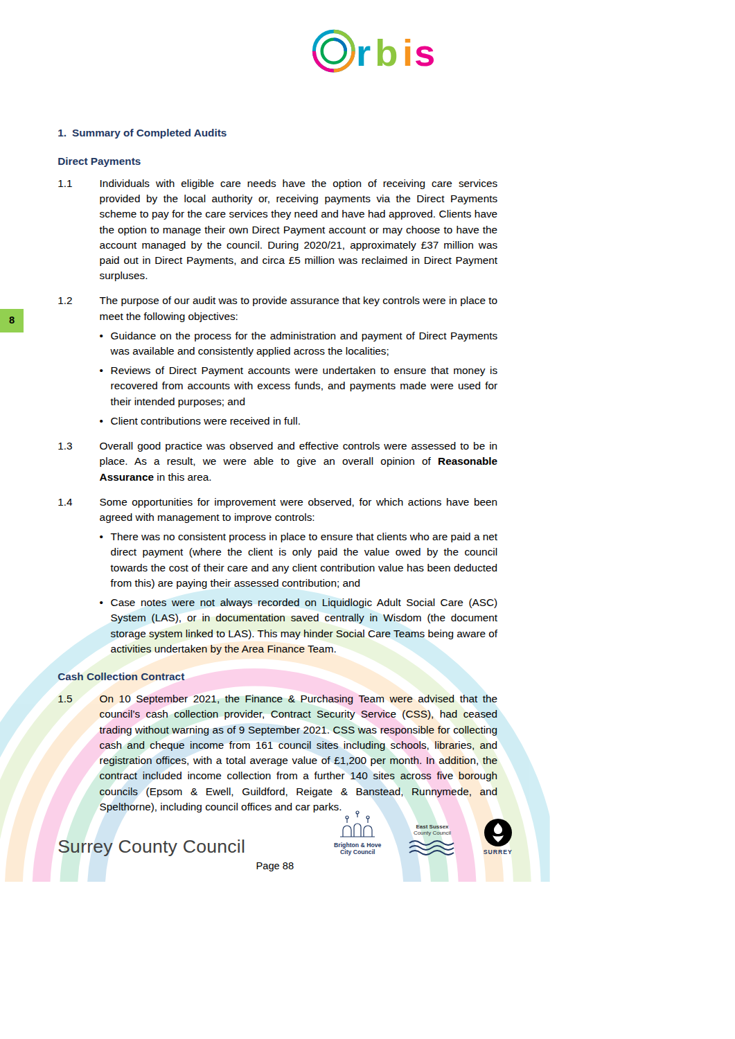r b i s
8
1. Summary of Completed Audits
Direct Payments
1.1
Individuals with eligible care needs have the option of receiving care services provided by the local authority or, receiving payments via the Direct Payments scheme to pay for the care services they need and have had approved. Clients have the option to manage their own Direct Payment account or may choose to have the account managed by the council. During 2020/21, approximately £37 million was paid out in Direct Payments, and circa £5 million was reclaimed in Direct Payment surpluses.
1.2
The purpose of our audit was to provide assurance that key controls were in place to meet the following objectives:
Guidance on the process for the administration and payment of Direct Payments was available and consistently applied across the localities;
Reviews of Direct Payment accounts were undertaken to ensure that money is recovered from accounts with excess funds, and payments made were used for their intended purposes; and
Client contributions were received in full.
1.3
Overall good practice was observed and effective controls were assessed to be in place. As a result, we were able to give an overall opinion of Reasonable Assurance in this area.
1.4
Some opportunities for improvement were observed, for which actions have been agreed with management to improve controls:
There was no consistent process in place to ensure that clients who are paid a net direct payment (where the client is only paid the value owed by the council towards the cost of their care and any client contribution value has been deducted from this) are paying their assessed contribution; and
Case notes were not always recorded on Liquidlogic Adult Social Care (ASC) System (LAS), or in documentation saved centrally in Wisdom (the document storage system linked to LAS). This may hinder Social Care Teams being aware of activities undertaken by the Area Finance Team.
Cash Collection Contract
1.5
On 10 September 2021, the Finance & Purchasing Team were advised that the council’s cash collection provider, Contract Security Service (CSS), had ceased trading without warning as of 9 September 2021. CSS was responsible for collecting cash and cheque income from 161 council sites including schools, libraries, and registration offices, with a total average value of £1,200 per month. In addition, the contract included income collection from a further 140 sites across five borough councils (Epsom & Ewell, Guildford, Reigate & Banstead, Runnymede, and Spelthorne), including council offices and car parks.
Surrey County Council
Brighton & Hove
City Council
East Sussex
County Council
SURREY
Page 88